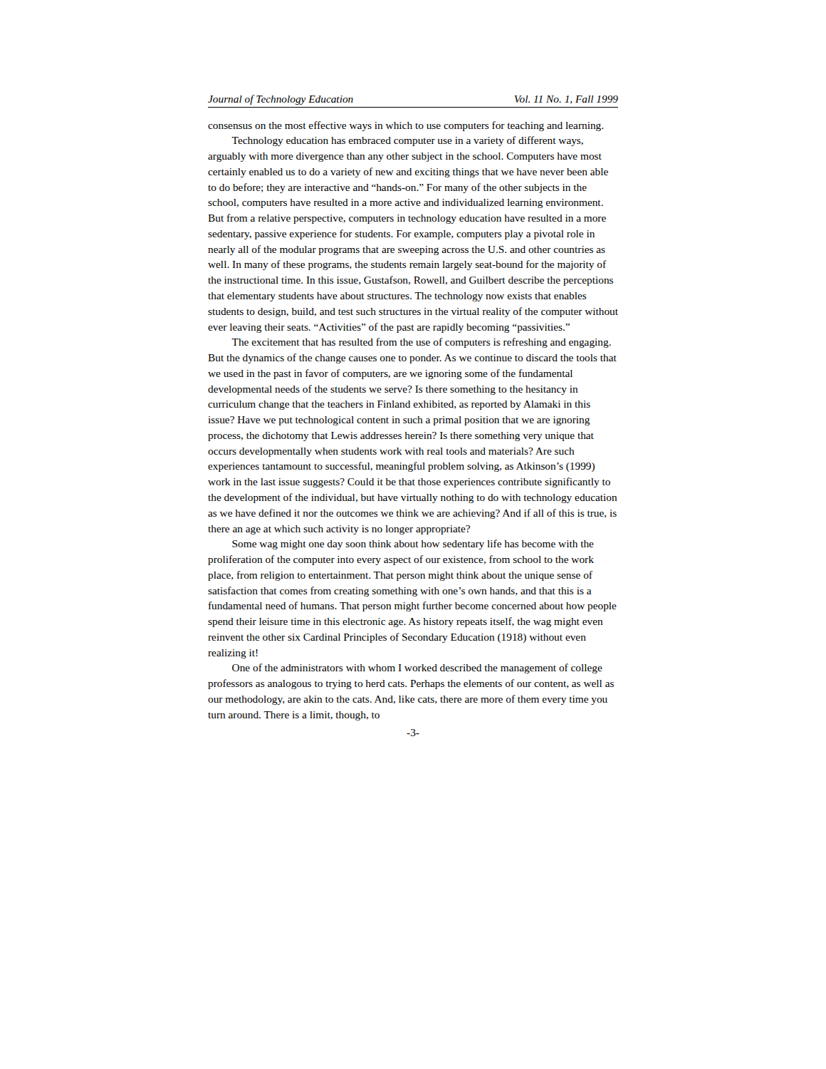Journal of Technology Education
Vol. 11 No. 1, Fall 1999
consensus on the most effective ways in which to use computers for teaching and learning.
Technology education has embraced computer use in a variety of different ways, arguably with more divergence than any other subject in the school. Computers have most certainly enabled us to do a variety of new and exciting things that we have never been able to do before; they are interactive and “hands-on.” For many of the other subjects in the school, computers have resulted in a more active and individualized learning environment. But from a relative perspective, computers in technology education have resulted in a more sedentary, passive experience for students. For example, computers play a pivotal role in nearly all of the modular programs that are sweeping across the U.S. and other countries as well. In many of these programs, the students remain largely seat-bound for the majority of the instructional time. In this issue, Gustafson, Rowell, and Guilbert describe the perceptions that elementary students have about structures. The technology now exists that enables students to design, build, and test such structures in the virtual reality of the computer without ever leaving their seats. “Activities” of the past are rapidly becoming “passivities.”
The excitement that has resulted from the use of computers is refreshing and engaging. But the dynamics of the change causes one to ponder. As we continue to discard the tools that we used in the past in favor of computers, are we ignoring some of the fundamental developmental needs of the students we serve? Is there something to the hesitancy in curriculum change that the teachers in Finland exhibited, as reported by Alamaki in this issue? Have we put technological content in such a primal position that we are ignoring process, the dichotomy that Lewis addresses herein? Is there something very unique that occurs developmentally when students work with real tools and materials? Are such experiences tantamount to successful, meaningful problem solving, as Atkinson’s (1999) work in the last issue suggests? Could it be that those experiences contribute significantly to the development of the individual, but have virtually nothing to do with technology education as we have defined it nor the outcomes we think we are achieving? And if all of this is true, is there an age at which such activity is no longer appropriate?
Some wag might one day soon think about how sedentary life has become with the proliferation of the computer into every aspect of our existence, from school to the work place, from religion to entertainment. That person might think about the unique sense of satisfaction that comes from creating something with one’s own hands, and that this is a fundamental need of humans. That person might further become concerned about how people spend their leisure time in this electronic age. As history repeats itself, the wag might even reinvent the other six Cardinal Principles of Secondary Education (1918) without even realizing it!
One of the administrators with whom I worked described the management of college professors as analogous to trying to herd cats. Perhaps the elements of our content, as well as our methodology, are akin to the cats. And, like cats, there are more of them every time you turn around. There is a limit, though, to
-3-